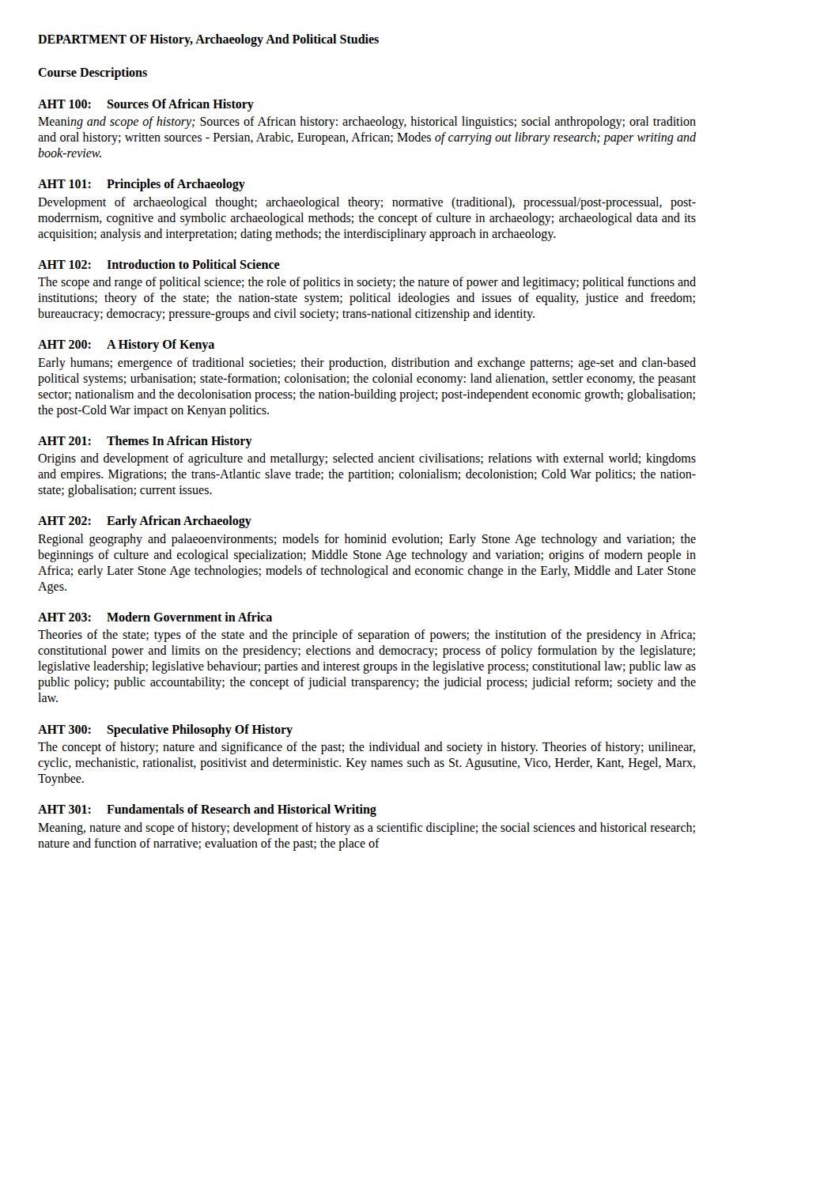DEPARTMENT OF History, Archaeology And Political Studies
Course Descriptions
AHT 100: Sources Of African History
Meaning and scope of history; Sources of African history: archaeology, historical linguistics; social anthropology; oral tradition and oral history; written sources - Persian, Arabic, European, African; Modes of carrying out library research; paper writing and book-review.
AHT 101: Principles of Archaeology
Development of archaeological thought; archaeological theory; normative (traditional), processual/post-processual, post-moderrnism, cognitive and symbolic archaeological methods; the concept of culture in archaeology; archaeological data and its acquisition; analysis and interpretation; dating methods; the interdisciplinary approach in archaeology.
AHT 102: Introduction to Political Science
The scope and range of political science; the role of politics in society; the nature of power and legitimacy; political functions and institutions; theory of the state; the nation-state system; political ideologies and issues of equality, justice and freedom; bureaucracy; democracy; pressure-groups and civil society; trans-national citizenship and identity.
AHT 200: A History Of Kenya
Early humans; emergence of traditional societies; their production, distribution and exchange patterns; age-set and clan-based political systems; urbanisation; state-formation; colonisation; the colonial economy: land alienation, settler economy, the peasant sector; nationalism and the decolonisation process; the nation-building project; post-independent economic growth; globalisation; the post-Cold War impact on Kenyan politics.
AHT 201: Themes In African History
Origins and development of agriculture and metallurgy; selected ancient civilisations; relations with external world; kingdoms and empires. Migrations; the trans-Atlantic slave trade; the partition; colonialism; decolonistion; Cold War politics; the nation-state; globalisation; current issues.
AHT 202: Early African Archaeology
Regional geography and palaeoenvironments; models for hominid evolution; Early Stone Age technology and variation; the beginnings of culture and ecological specialization; Middle Stone Age technology and variation; origins of modern people in Africa; early Later Stone Age technologies; models of technological and economic change in the Early, Middle and Later Stone Ages.
AHT 203: Modern Government in Africa
Theories of the state; types of the state and the principle of separation of powers; the institution of the presidency in Africa; constitutional power and limits on the presidency; elections and democracy; process of policy formulation by the legislature; legislative leadership; legislative behaviour; parties and interest groups in the legislative process; constitutional law; public law as public policy; public accountability; the concept of judicial transparency; the judicial process; judicial reform; society and the law.
AHT 300: Speculative Philosophy Of History
The concept of history; nature and significance of the past; the individual and society in history. Theories of history; unilinear, cyclic, mechanistic, rationalist, positivist and deterministic. Key names such as St. Agusutine, Vico, Herder, Kant, Hegel, Marx, Toynbee.
AHT 301: Fundamentals of Research and Historical Writing
Meaning, nature and scope of history; development of history as a scientific discipline; the social sciences and historical research; nature and function of narrative; evaluation of the past; the place of